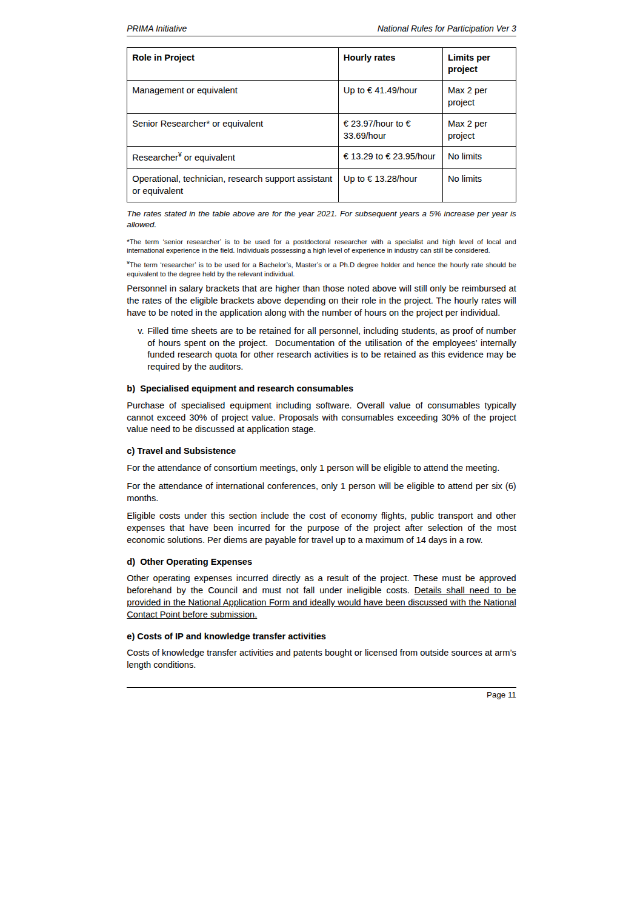PRIMA Initiative National Rules for Participation Ver 3
| Role in Project | Hourly rates | Limits per project |
| --- | --- | --- |
| Management or equivalent | Up to € 41.49/hour | Max 2 per project |
| Senior Researcher* or equivalent | € 23.97/hour to € 33.69/hour | Max 2 per project |
| Researcher ¥ or equivalent | € 13.29 to € 23.95/hour | No limits |
| Operational, technician, research support assistant or equivalent | Up to € 13.28/hour | No limits |
The rates stated in the table above are for the year 2021. For subsequent years a 5% increase per year is allowed.
*The term ‘senior researcher’ is to be used for a postdoctoral researcher with a specialist and high level of local and international experience in the field. Individuals possessing a high level of experience in industry can still be considered.
¥The term ‘researcher’ is to be used for a Bachelor’s, Master’s or a Ph.D degree holder and hence the hourly rate should be equivalent to the degree held by the relevant individual.
Personnel in salary brackets that are higher than those noted above will still only be reimbursed at the rates of the eligible brackets above depending on their role in the project. The hourly rates will have to be noted in the application along with the number of hours on the project per individual.
v. Filled time sheets are to be retained for all personnel, including students, as proof of number of hours spent on the project. Documentation of the utilisation of the employees’ internally funded research quota for other research activities is to be retained as this evidence may be required by the auditors.
b) Specialised equipment and research consumables
Purchase of specialised equipment including software. Overall value of consumables typically cannot exceed 30% of project value. Proposals with consumables exceeding 30% of the project value need to be discussed at application stage.
c) Travel and Subsistence
For the attendance of consortium meetings, only 1 person will be eligible to attend the meeting.
For the attendance of international conferences, only 1 person will be eligible to attend per six (6) months.
Eligible costs under this section include the cost of economy flights, public transport and other expenses that have been incurred for the purpose of the project after selection of the most economic solutions. Per diems are payable for travel up to a maximum of 14 days in a row.
d) Other Operating Expenses
Other operating expenses incurred directly as a result of the project. These must be approved beforehand by the Council and must not fall under ineligible costs. Details shall need to be provided in the National Application Form and ideally would have been discussed with the National Contact Point before submission.
e) Costs of IP and knowledge transfer activities
Costs of knowledge transfer activities and patents bought or licensed from outside sources at arm’s length conditions.
Page 11